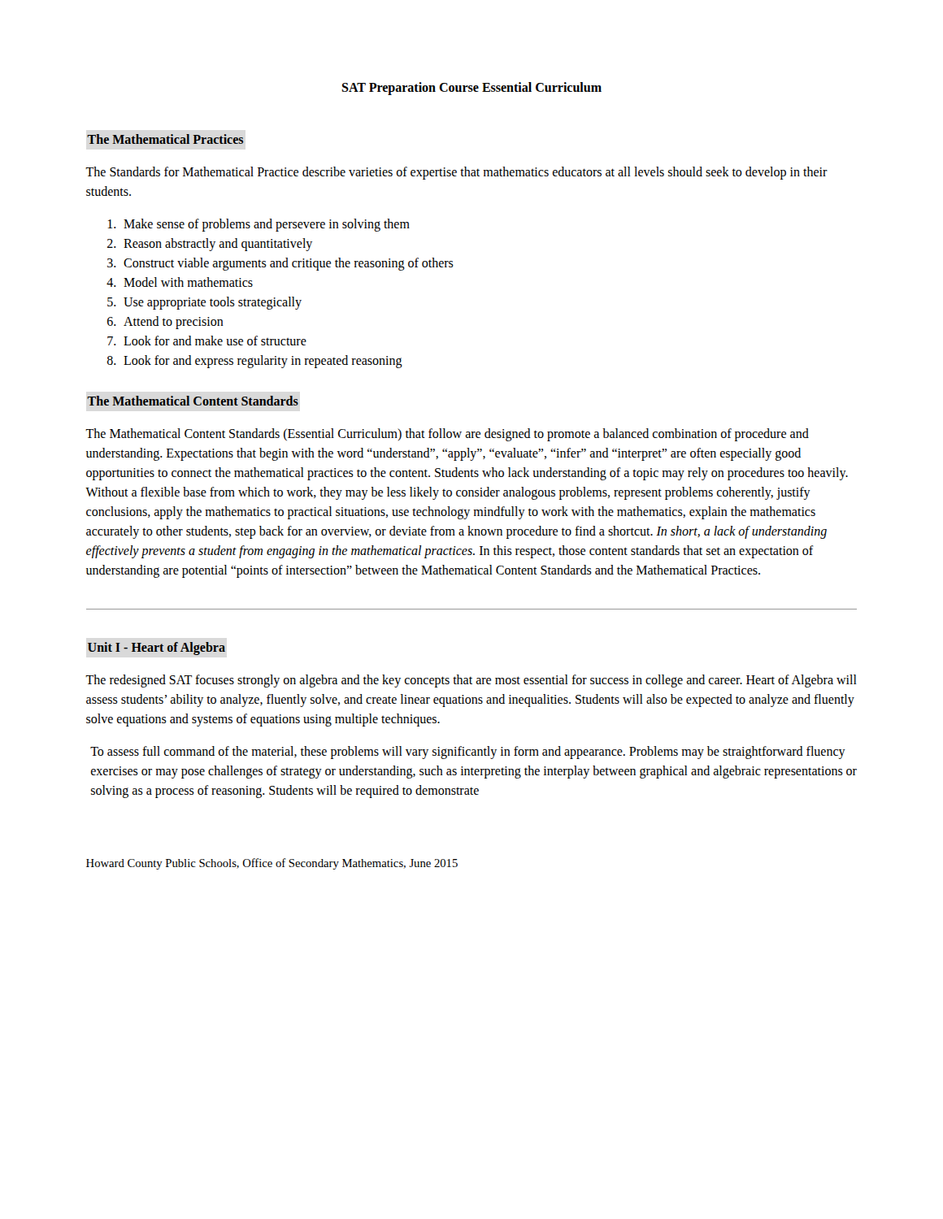SAT Preparation Course Essential Curriculum
The Mathematical Practices
The Standards for Mathematical Practice describe varieties of expertise that mathematics educators at all levels should seek to develop in their students.
Make sense of problems and persevere in solving them
Reason abstractly and quantitatively
Construct viable arguments and critique the reasoning of others
Model with mathematics
Use appropriate tools strategically
Attend to precision
Look for and make use of structure
Look for and express regularity in repeated reasoning
The Mathematical Content Standards
The Mathematical Content Standards (Essential Curriculum) that follow are designed to promote a balanced combination of procedure and understanding. Expectations that begin with the word “understand”, “apply”, “evaluate”, “infer” and “interpret” are often especially good opportunities to connect the mathematical practices to the content. Students who lack understanding of a topic may rely on procedures too heavily. Without a flexible base from which to work, they may be less likely to consider analogous problems, represent problems coherently, justify conclusions, apply the mathematics to practical situations, use technology mindfully to work with the mathematics, explain the mathematics accurately to other students, step back for an overview, or deviate from a known procedure to find a shortcut. In short, a lack of understanding effectively prevents a student from engaging in the mathematical practices. In this respect, those content standards that set an expectation of understanding are potential “points of intersection” between the Mathematical Content Standards and the Mathematical Practices.
Unit I - Heart of Algebra
The redesigned SAT focuses strongly on algebra and the key concepts that are most essential for success in college and career. Heart of Algebra will assess students’ ability to analyze, fluently solve, and create linear equations and inequalities. Students will also be expected to analyze and fluently solve equations and systems of equations using multiple techniques.
To assess full command of the material, these problems will vary significantly in form and appearance. Problems may be straightforward fluency exercises or may pose challenges of strategy or understanding, such as interpreting the interplay between graphical and algebraic representations or solving as a process of reasoning. Students will be required to demonstrate
Howard County Public Schools, Office of Secondary Mathematics, June 2015